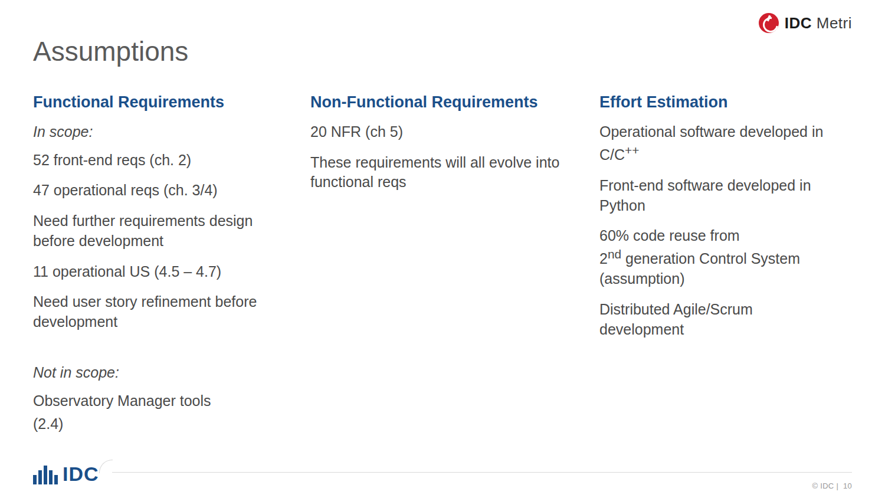IDC Metri
Assumptions
Functional Requirements
In scope:
52 front-end reqs (ch. 2)
47 operational reqs (ch. 3/4)
Need further requirements design before development
11 operational US (4.5 – 4.7)
Need user story refinement before development
Not in scope:
Observatory Manager tools
(2.4)
Non-Functional Requirements
20 NFR (ch 5)
These requirements will all evolve into functional reqs
Effort Estimation
Operational software developed in C/C++
Front-end software developed in Python
60% code reuse from
2nd generation Control System (assumption)
Distributed Agile/Scrum development
IDC
© IDC | 10